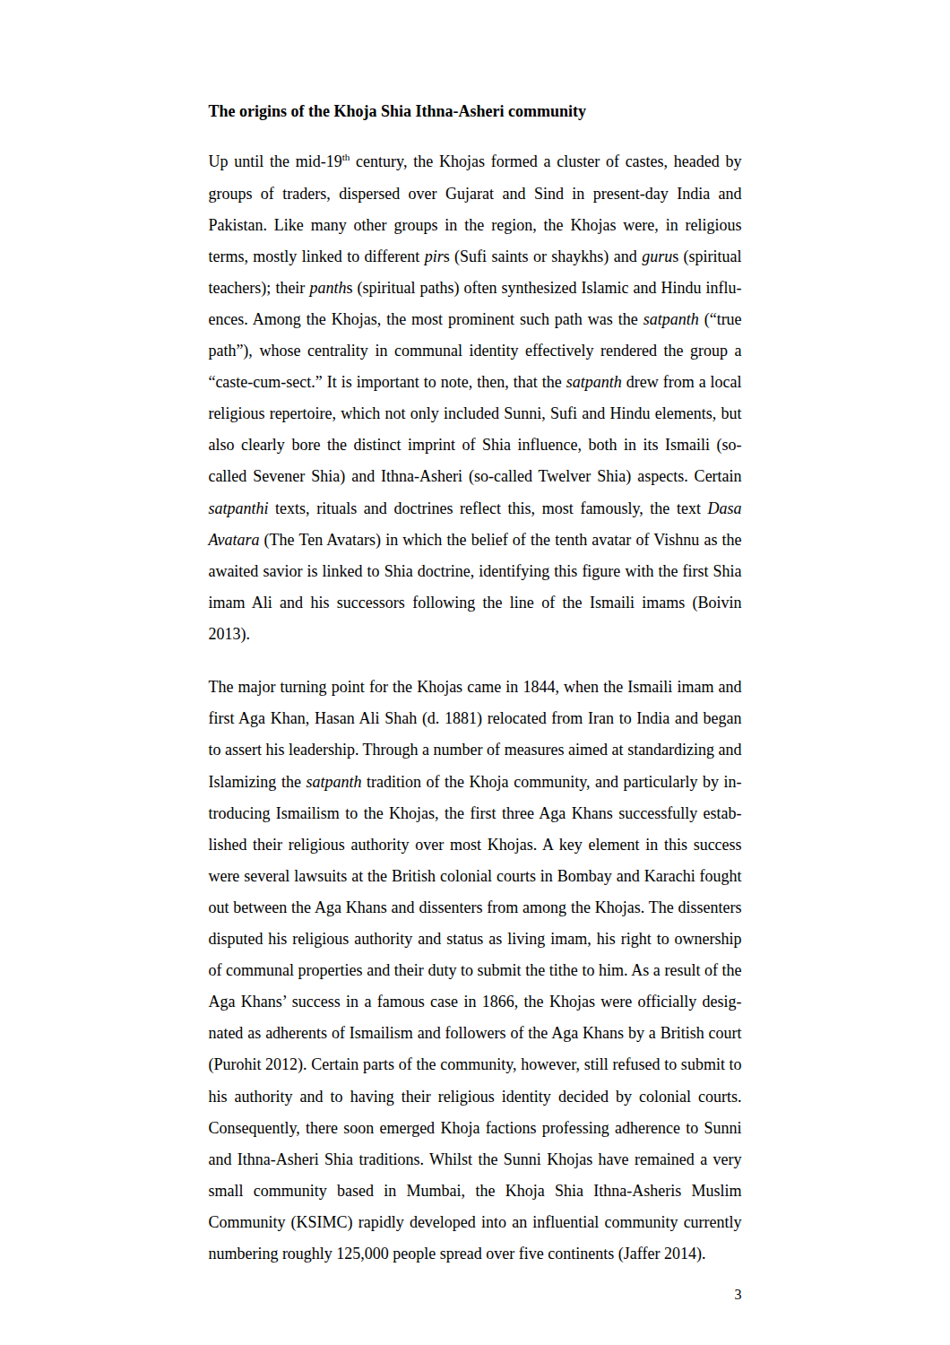The origins of the Khoja Shia Ithna-Asheri community
Up until the mid-19th century, the Khojas formed a cluster of castes, headed by groups of traders, dispersed over Gujarat and Sind in present-day India and Pakistan. Like many other groups in the region, the Khojas were, in religious terms, mostly linked to different pirs (Sufi saints or shaykhs) and gurus (spiritual teachers); their panths (spiritual paths) often synthesized Islamic and Hindu influences. Among the Khojas, the most prominent such path was the satpanth (“true path”), whose centrality in communal identity effectively rendered the group a “caste-cum-sect.” It is important to note, then, that the satpanth drew from a local religious repertoire, which not only included Sunni, Sufi and Hindu elements, but also clearly bore the distinct imprint of Shia influence, both in its Ismaili (so-called Sevener Shia) and Ithna-Asheri (so-called Twelver Shia) aspects. Certain satpanthi texts, rituals and doctrines reflect this, most famously, the text Dasa Avatara (The Ten Avatars) in which the belief of the tenth avatar of Vishnu as the awaited savior is linked to Shia doctrine, identifying this figure with the first Shia imam Ali and his successors following the line of the Ismaili imams (Boivin 2013).
The major turning point for the Khojas came in 1844, when the Ismaili imam and first Aga Khan, Hasan Ali Shah (d. 1881) relocated from Iran to India and began to assert his leadership. Through a number of measures aimed at standardizing and Islamizing the satpanth tradition of the Khoja community, and particularly by introducing Ismailism to the Khojas, the first three Aga Khans successfully established their religious authority over most Khojas. A key element in this success were several lawsuits at the British colonial courts in Bombay and Karachi fought out between the Aga Khans and dissenters from among the Khojas. The dissenters disputed his religious authority and status as living imam, his right to ownership of communal properties and their duty to submit the tithe to him. As a result of the Aga Khans’ success in a famous case in 1866, the Khojas were officially designated as adherents of Ismailism and followers of the Aga Khans by a British court (Purohit 2012). Certain parts of the community, however, still refused to submit to his authority and to having their religious identity decided by colonial courts. Consequently, there soon emerged Khoja factions professing adherence to Sunni and Ithna-Asheri Shia traditions. Whilst the Sunni Khojas have remained a very small community based in Mumbai, the Khoja Shia Ithna-Asheris Muslim Community (KSIMC) rapidly developed into an influential community currently numbering roughly 125,000 people spread over five continents (Jaffer 2014).
3